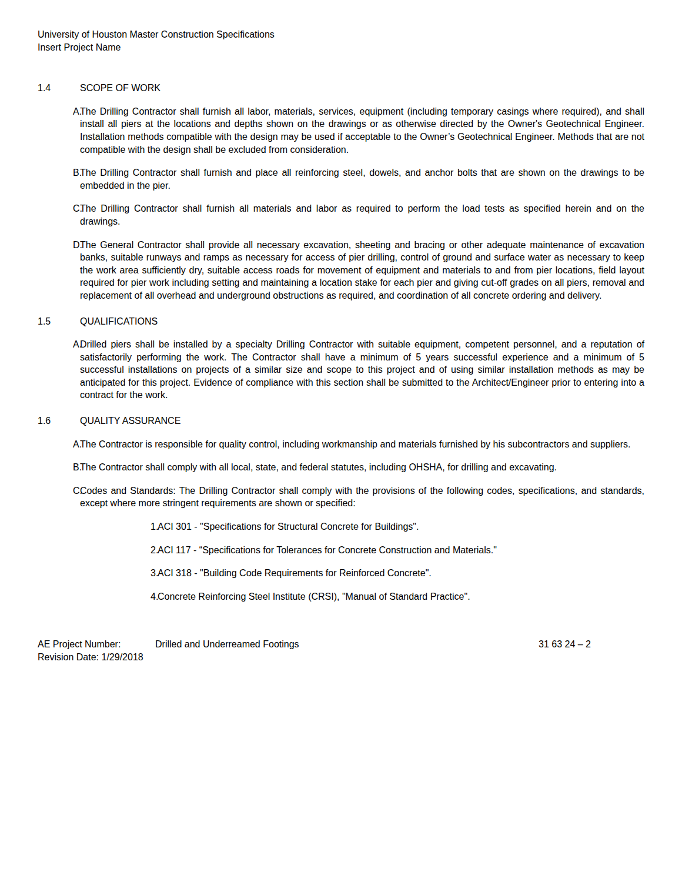University of Houston Master Construction Specifications
Insert Project Name
1.4
SCOPE OF WORK
A.
The Drilling Contractor shall furnish all labor, materials, services, equipment (including temporary casings where required), and shall install all piers at the locations and depths shown on the drawings or as otherwise directed by the Owner's Geotechnical Engineer. Installation methods compatible with the design may be used if acceptable to the Owner’s Geotechnical Engineer. Methods that are not compatible with the design shall be excluded from consideration.
B.
The Drilling Contractor shall furnish and place all reinforcing steel, dowels, and anchor bolts that are shown on the drawings to be embedded in the pier.
C.
The Drilling Contractor shall furnish all materials and labor as required to perform the load tests as specified herein and on the drawings.
D.
The General Contractor shall provide all necessary excavation, sheeting and bracing or other adequate maintenance of excavation banks, suitable runways and ramps as necessary for access of pier drilling, control of ground and surface water as necessary to keep the work area sufficiently dry, suitable access roads for movement of equipment and materials to and from pier locations, field layout required for pier work including setting and maintaining a location stake for each pier and giving cut-off grades on all piers, removal and replacement of all overhead and underground obstructions as required, and coordination of all concrete ordering and delivery.
1.5
QUALIFICATIONS
A.
Drilled piers shall be installed by a specialty Drilling Contractor with suitable equipment, competent personnel, and a reputation of satisfactorily performing the work. The Contractor shall have a minimum of 5 years successful experience and a minimum of 5 successful installations on projects of a similar size and scope to this project and of using similar installation methods as may be anticipated for this project. Evidence of compliance with this section shall be submitted to the Architect/Engineer prior to entering into a contract for the work.
1.6
QUALITY ASSURANCE
A.
The Contractor is responsible for quality control, including workmanship and materials furnished by his subcontractors and suppliers.
B.
The Contractor shall comply with all local, state, and federal statutes, including OHSHA, for drilling and excavating.
C.
Codes and Standards: The Drilling Contractor shall comply with the provisions of the following codes, specifications, and standards, except where more stringent requirements are shown or specified:
1.
ACI 301 - "Specifications for Structural Concrete for Buildings".
2.
ACI 117 - “Specifications for Tolerances for Concrete Construction and Materials."
3.
ACI 318 - "Building Code Requirements for Reinforced Concrete".
4.
Concrete Reinforcing Steel Institute (CRSI), "Manual of Standard Practice".
AE Project Number:
Revision Date: 1/29/2018
Drilled and Underreamed Footings
31 63 24 – 2